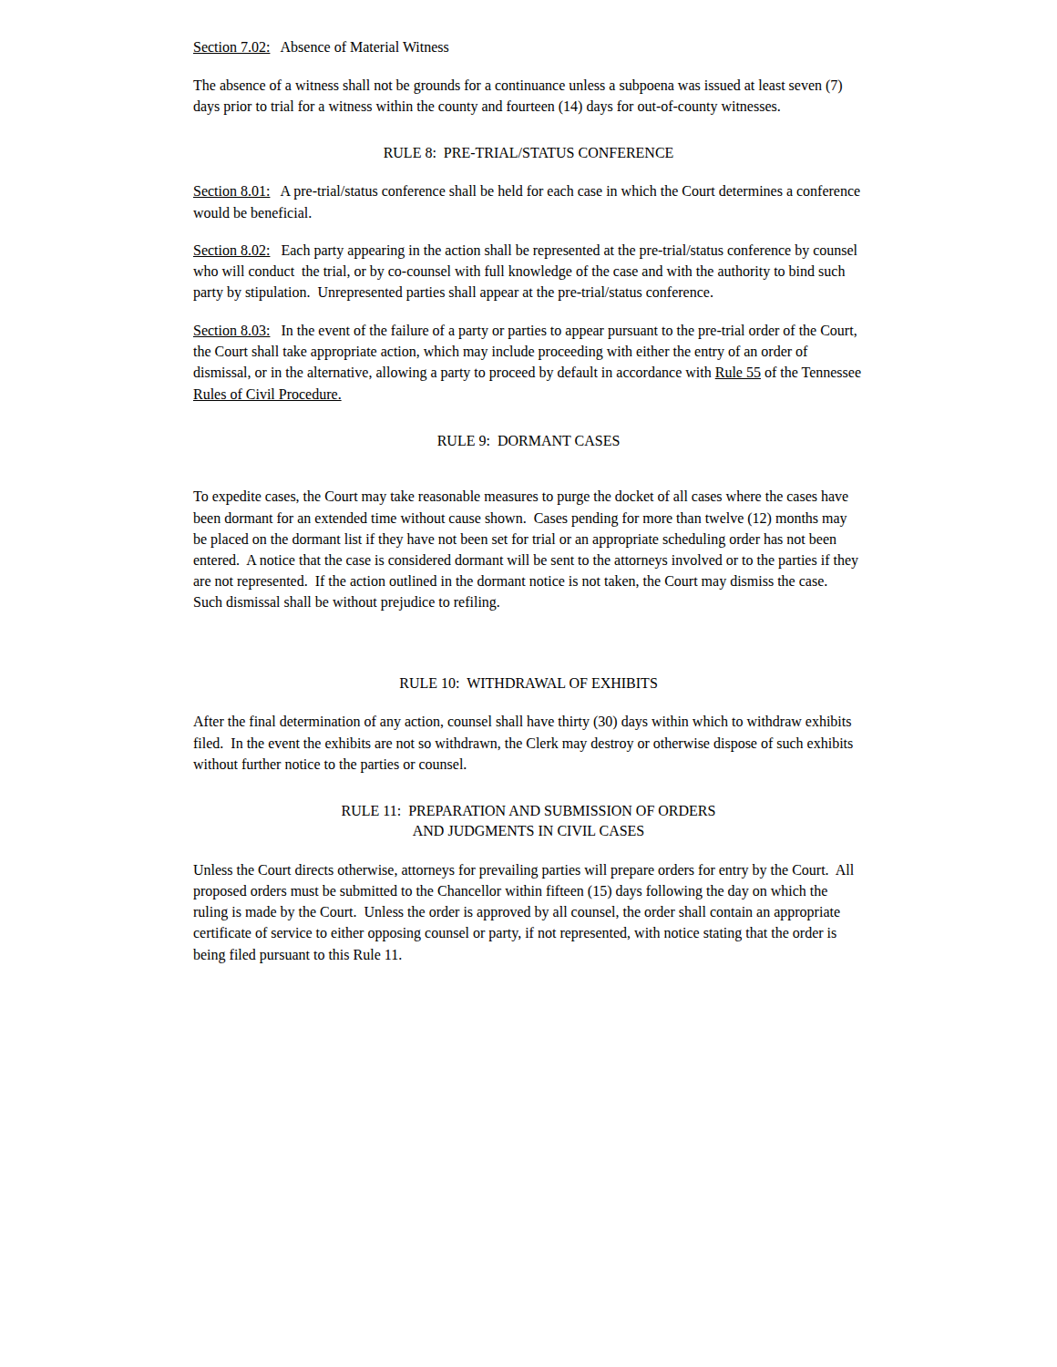Section 7.02: Absence of Material Witness
The absence of a witness shall not be grounds for a continuance unless a subpoena was issued at least seven (7) days prior to trial for a witness within the county and fourteen (14) days for out-of-county witnesses.
RULE 8: PRE-TRIAL/STATUS CONFERENCE
Section 8.01: A pre-trial/status conference shall be held for each case in which the Court determines a conference would be beneficial.
Section 8.02: Each party appearing in the action shall be represented at the pre-trial/status conference by counsel who will conduct the trial, or by co-counsel with full knowledge of the case and with the authority to bind such party by stipulation. Unrepresented parties shall appear at the pre-trial/status conference.
Section 8.03: In the event of the failure of a party or parties to appear pursuant to the pre-trial order of the Court, the Court shall take appropriate action, which may include proceeding with either the entry of an order of dismissal, or in the alternative, allowing a party to proceed by default in accordance with Rule 55 of the Tennessee Rules of Civil Procedure.
RULE 9: DORMANT CASES
To expedite cases, the Court may take reasonable measures to purge the docket of all cases where the cases have been dormant for an extended time without cause shown. Cases pending for more than twelve (12) months may be placed on the dormant list if they have not been set for trial or an appropriate scheduling order has not been entered. A notice that the case is considered dormant will be sent to the attorneys involved or to the parties if they are not represented. If the action outlined in the dormant notice is not taken, the Court may dismiss the case. Such dismissal shall be without prejudice to refiling.
RULE 10: WITHDRAWAL OF EXHIBITS
After the final determination of any action, counsel shall have thirty (30) days within which to withdraw exhibits filed. In the event the exhibits are not so withdrawn, the Clerk may destroy or otherwise dispose of such exhibits without further notice to the parties or counsel.
RULE 11: PREPARATION AND SUBMISSION OF ORDERS
AND JUDGMENTS IN CIVIL CASES
Unless the Court directs otherwise, attorneys for prevailing parties will prepare orders for entry by the Court. All proposed orders must be submitted to the Chancellor within fifteen (15) days following the day on which the ruling is made by the Court. Unless the order is approved by all counsel, the order shall contain an appropriate certificate of service to either opposing counsel or party, if not represented, with notice stating that the order is being filed pursuant to this Rule 11.